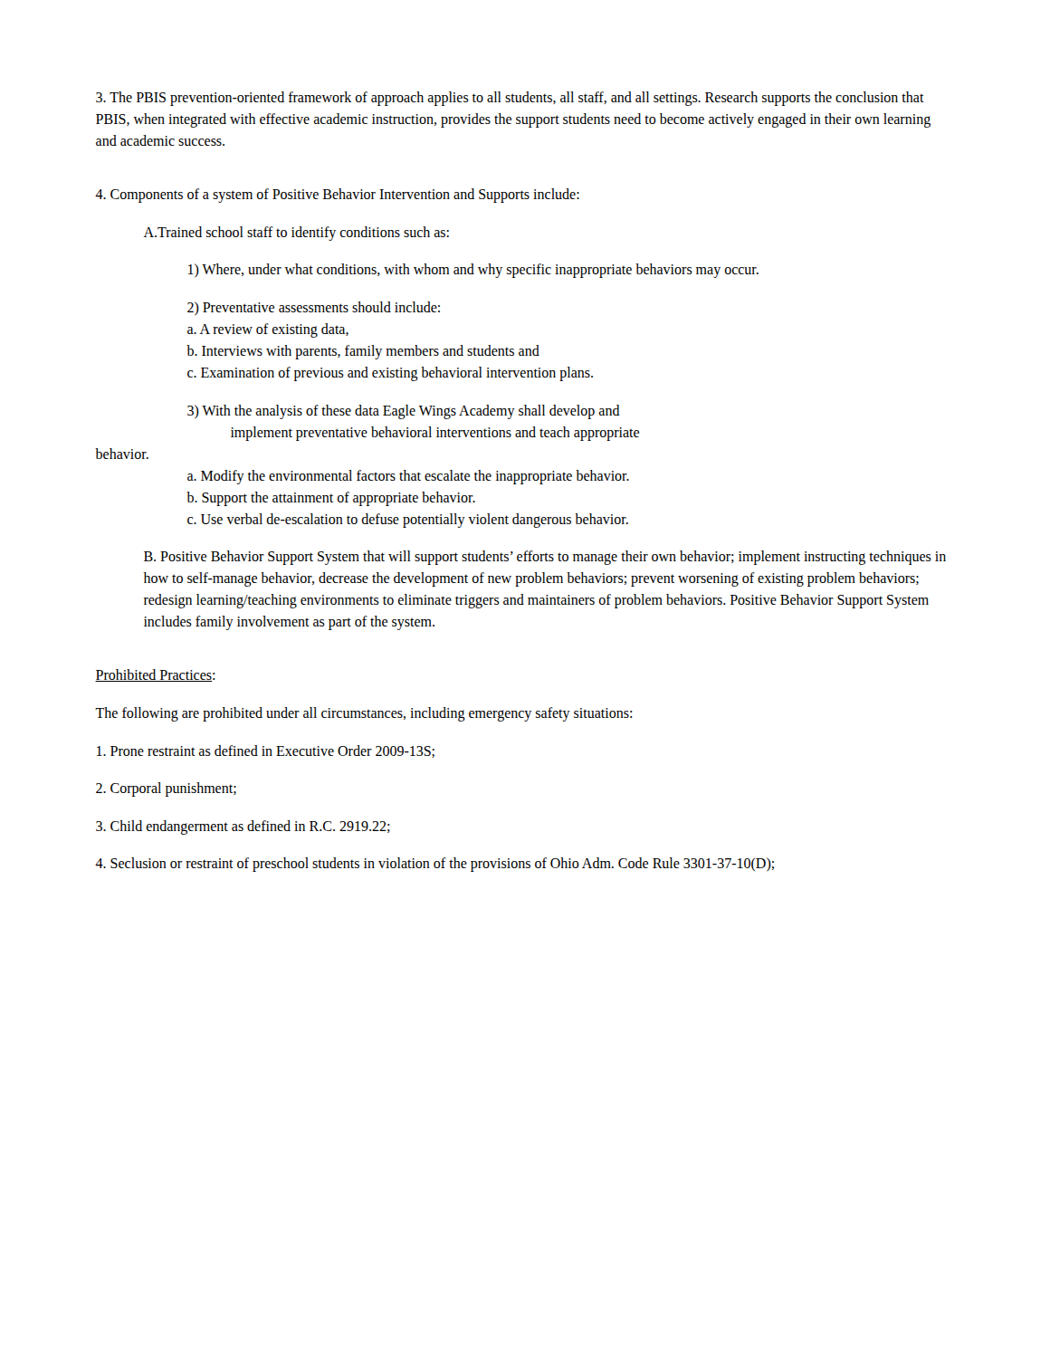3. The PBIS prevention-oriented framework of approach applies to all students, all staff, and all settings. Research supports the conclusion that PBIS, when integrated with effective academic instruction, provides the support students need to become actively engaged in their own learning and academic success.
4. Components of a system of Positive Behavior Intervention and Supports include:
A.Trained school staff to identify conditions such as:
1) Where, under what conditions, with whom and why specific inappropriate behaviors may occur.
2) Preventative assessments should include:
a. A review of existing data,
b. Interviews with parents, family members and students and
c. Examination of previous and existing behavioral intervention plans.
3) With the analysis of these data Eagle Wings Academy shall develop and
implement preventative behavioral interventions and teach appropriate
behavior.
a. Modify the environmental factors that escalate the inappropriate behavior.
b. Support the attainment of appropriate behavior.
c. Use verbal de-escalation to defuse potentially violent dangerous behavior.
B. Positive Behavior Support System that will support students’ efforts to manage their own behavior; implement instructing techniques in how to self-manage behavior, decrease the development of new problem behaviors; prevent worsening of existing problem behaviors; redesign learning/teaching environments to eliminate triggers and maintainers of problem behaviors. Positive Behavior Support System includes family involvement as part of the system.
Prohibited Practices:
The following are prohibited under all circumstances, including emergency safety situations:
1. Prone restraint as defined in Executive Order 2009-13S;
2. Corporal punishment;
3. Child endangerment as defined in R.C. 2919.22;
4. Seclusion or restraint of preschool students in violation of the provisions of Ohio Adm. Code Rule 3301-37-10(D);